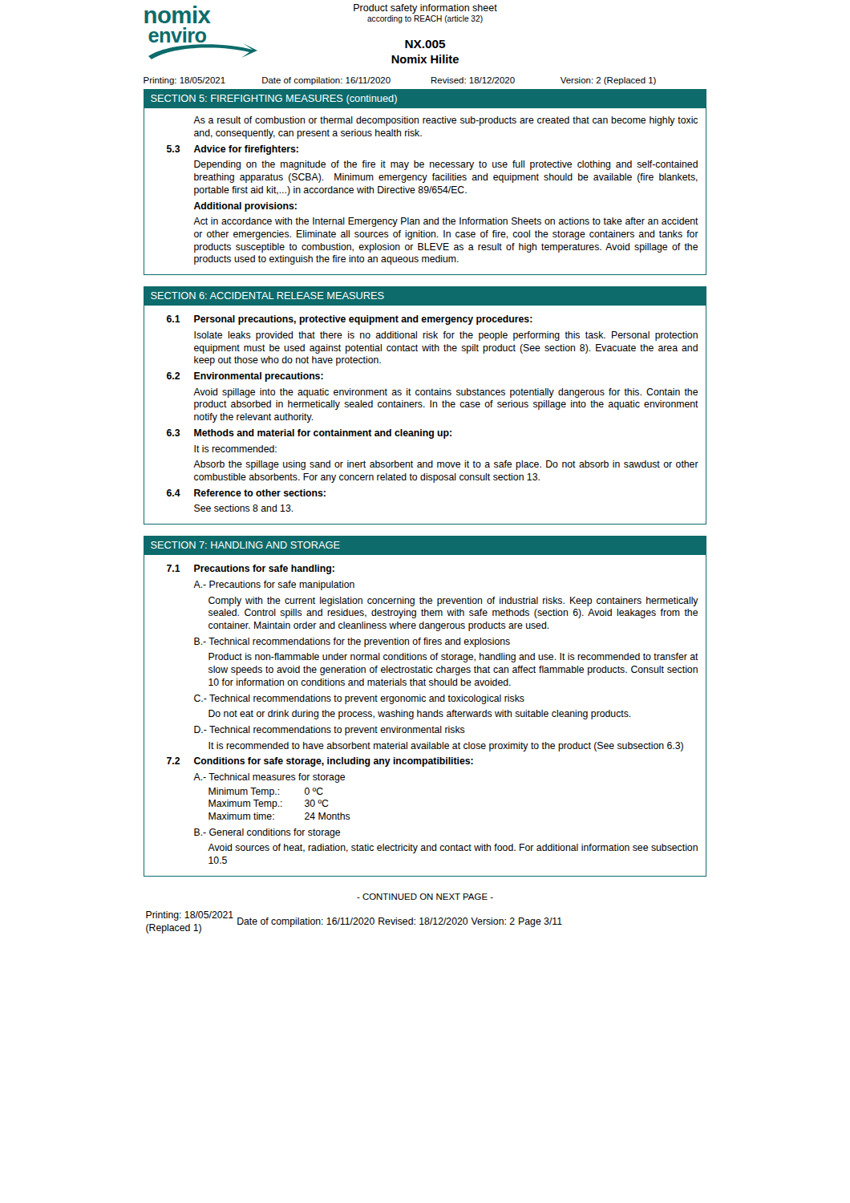nomixenviro
Product safety information sheet
according to REACH (article 32)
NX.005
Nomix Hilite
| Printing: 18/05/2021 | Date of compilation: 16/11/2020 | Revised: 18/12/2020 | Version: 2 (Replaced 1) |
SECTION 5: FIREFIGHTING MEASURES (continued)
As a result of combustion or thermal decomposition reactive sub-products are created that can become highly toxic and, consequently, can present a serious health risk.
5.3
Advice for firefighters:
Depending on the magnitude of the fire it may be necessary to use full protective clothing and self-contained breathing apparatus (SCBA). Minimum emergency facilities and equipment should be available (fire blankets, portable first aid kit,...) in accordance with Directive 89/654/EC.
Additional provisions:
Act in accordance with the Internal Emergency Plan and the Information Sheets on actions to take after an accident or other emergencies. Eliminate all sources of ignition. In case of fire, cool the storage containers and tanks for products susceptible to combustion, explosion or BLEVE as a result of high temperatures. Avoid spillage of the products used to extinguish the fire into an aqueous medium.
SECTION 6: ACCIDENTAL RELEASE MEASURES
6.1
Personal precautions, protective equipment and emergency procedures:
Isolate leaks provided that there is no additional risk for the people performing this task. Personal protection equipment must be used against potential contact with the spilt product (See section 8). Evacuate the area and keep out those who do not have protection.
6.2
Environmental precautions:
Avoid spillage into the aquatic environment as it contains substances potentially dangerous for this. Contain the product absorbed in hermetically sealed containers. In the case of serious spillage into the aquatic environment notify the relevant authority.
6.3
Methods and material for containment and cleaning up:
It is recommended:
Absorb the spillage using sand or inert absorbent and move it to a safe place. Do not absorb in sawdust or other combustible absorbents. For any concern related to disposal consult section 13.
6.4
Reference to other sections:
See sections 8 and 13.
SECTION 7: HANDLING AND STORAGE
7.1
Precautions for safe handling:
A.- Precautions for safe manipulation
Comply with the current legislation concerning the prevention of industrial risks. Keep containers hermetically sealed. Control spills and residues, destroying them with safe methods (section 6). Avoid leakages from the container. Maintain order and cleanliness where dangerous products are used.
B.- Technical recommendations for the prevention of fires and explosions
Product is non-flammable under normal conditions of storage, handling and use. It is recommended to transfer at slow speeds to avoid the generation of electrostatic charges that can affect flammable products. Consult section 10 for information on conditions and materials that should be avoided.
C.- Technical recommendations to prevent ergonomic and toxicological risks
Do not eat or drink during the process, washing hands afterwards with suitable cleaning products.
D.- Technical recommendations to prevent environmental risks
It is recommended to have absorbent material available at close proximity to the product (See subsection 6.3)
7.2
Conditions for safe storage, including any incompatibilities:
A.- Technical measures for storage
Minimum Temp.: 0 ºC
Maximum Temp.: 30 ºC
Maximum time: 24 Months
B.- General conditions for storage
Avoid sources of heat, radiation, static electricity and contact with food. For additional information see subsection 10.5
- CONTINUED ON NEXT PAGE -
| Printing: 18/05/2021 (Replaced 1) | Date of compilation: 16/11/2020 | Revised: 18/12/2020 | Version: 2 | Page 3/11 |